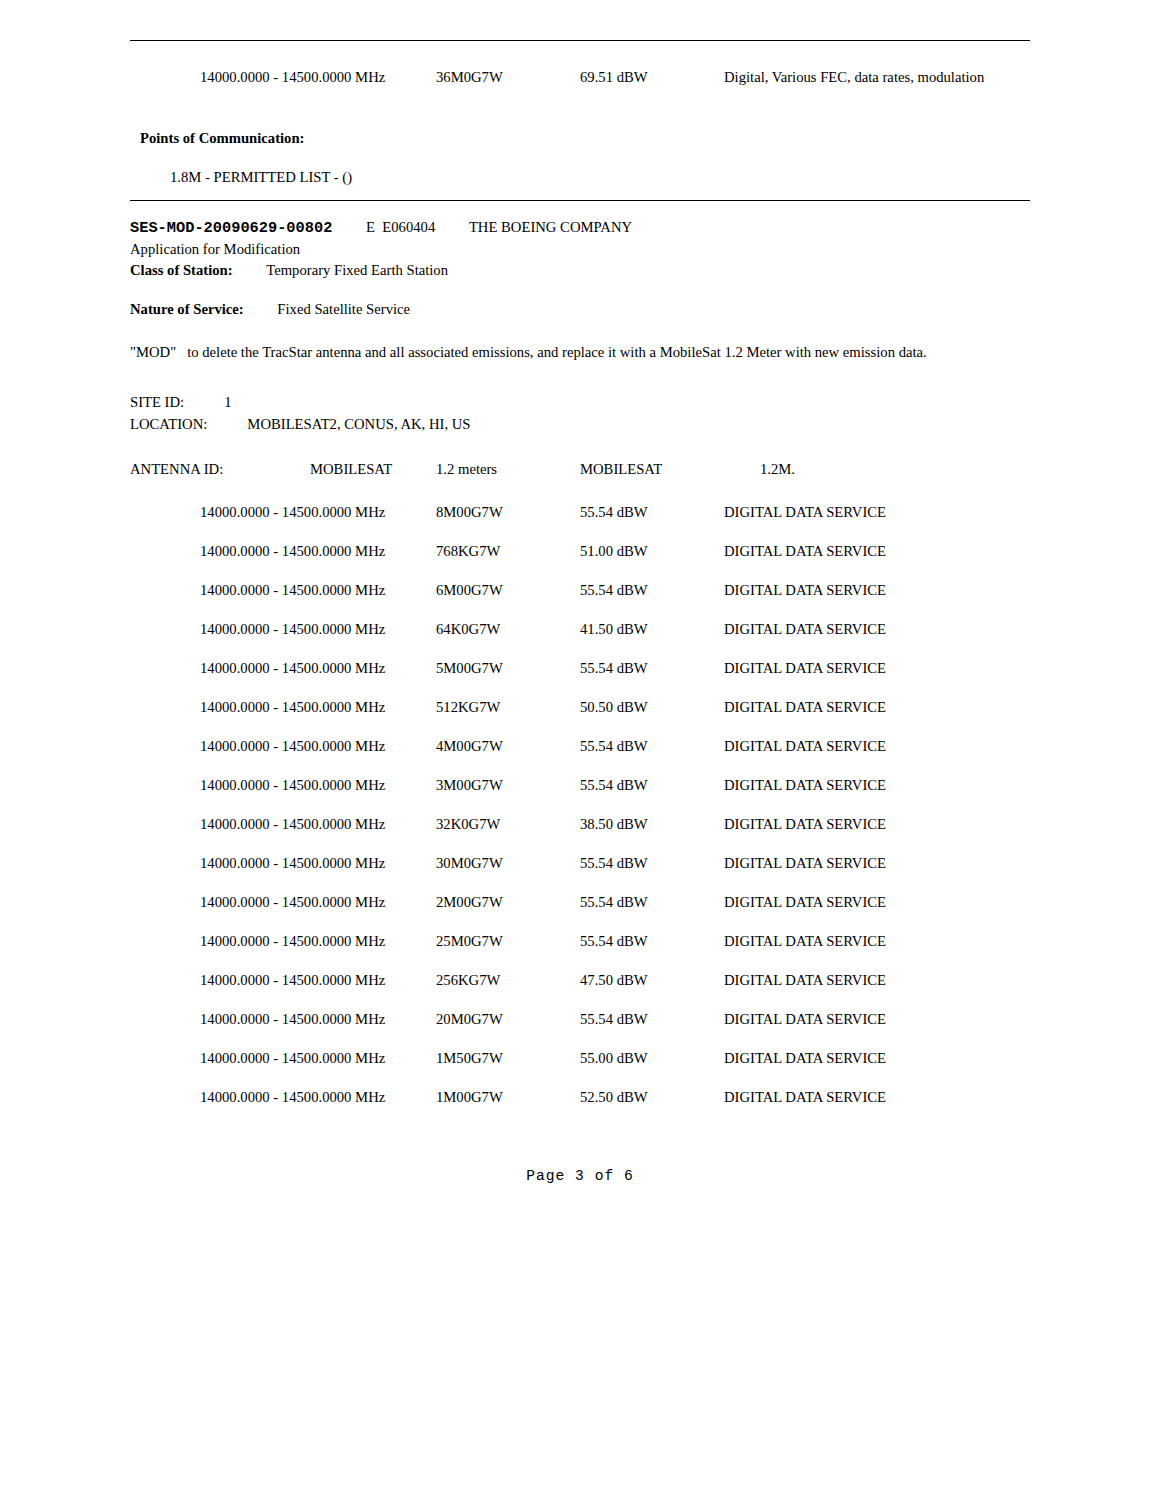| 14000.0000 - 14500.0000 MHz | 36M0G7W | 69.51 dBW | Digital, Various FEC, data rates, modulation |
Points of Communication:
1.8M - PERMITTED LIST - ()
SES-MOD-20090629-00802 E E060404 THE BOEING COMPANY
Application for Modification
Class of Station: Temporary Fixed Earth Station
Nature of Service: Fixed Satellite Service
"MOD" to delete the TracStar antenna and all associated emissions, and replace it with a MobileSat 1.2 Meter with new emission data.
SITE ID:1
LOCATION:MOBILESAT2, CONUS, AK, HI, US
| ANTENNA ID: | MOBILESAT | 1.2 meters | MOBILESAT | 1.2M. |
| 14000.0000 - 14500.0000 MHz | 8M00G7W | 55.54 dBW | DIGITAL DATA SERVICE |
| 14000.0000 - 14500.0000 MHz | 768KG7W | 51.00 dBW | DIGITAL DATA SERVICE |
| 14000.0000 - 14500.0000 MHz | 6M00G7W | 55.54 dBW | DIGITAL DATA SERVICE |
| 14000.0000 - 14500.0000 MHz | 64K0G7W | 41.50 dBW | DIGITAL DATA SERVICE |
| 14000.0000 - 14500.0000 MHz | 5M00G7W | 55.54 dBW | DIGITAL DATA SERVICE |
| 14000.0000 - 14500.0000 MHz | 512KG7W | 50.50 dBW | DIGITAL DATA SERVICE |
| 14000.0000 - 14500.0000 MHz | 4M00G7W | 55.54 dBW | DIGITAL DATA SERVICE |
| 14000.0000 - 14500.0000 MHz | 3M00G7W | 55.54 dBW | DIGITAL DATA SERVICE |
| 14000.0000 - 14500.0000 MHz | 32K0G7W | 38.50 dBW | DIGITAL DATA SERVICE |
| 14000.0000 - 14500.0000 MHz | 30M0G7W | 55.54 dBW | DIGITAL DATA SERVICE |
| 14000.0000 - 14500.0000 MHz | 2M00G7W | 55.54 dBW | DIGITAL DATA SERVICE |
| 14000.0000 - 14500.0000 MHz | 25M0G7W | 55.54 dBW | DIGITAL DATA SERVICE |
| 14000.0000 - 14500.0000 MHz | 256KG7W | 47.50 dBW | DIGITAL DATA SERVICE |
| 14000.0000 - 14500.0000 MHz | 20M0G7W | 55.54 dBW | DIGITAL DATA SERVICE |
| 14000.0000 - 14500.0000 MHz | 1M50G7W | 55.00 dBW | DIGITAL DATA SERVICE |
| 14000.0000 - 14500.0000 MHz | 1M00G7W | 52.50 dBW | DIGITAL DATA SERVICE |
Page 3 of 6